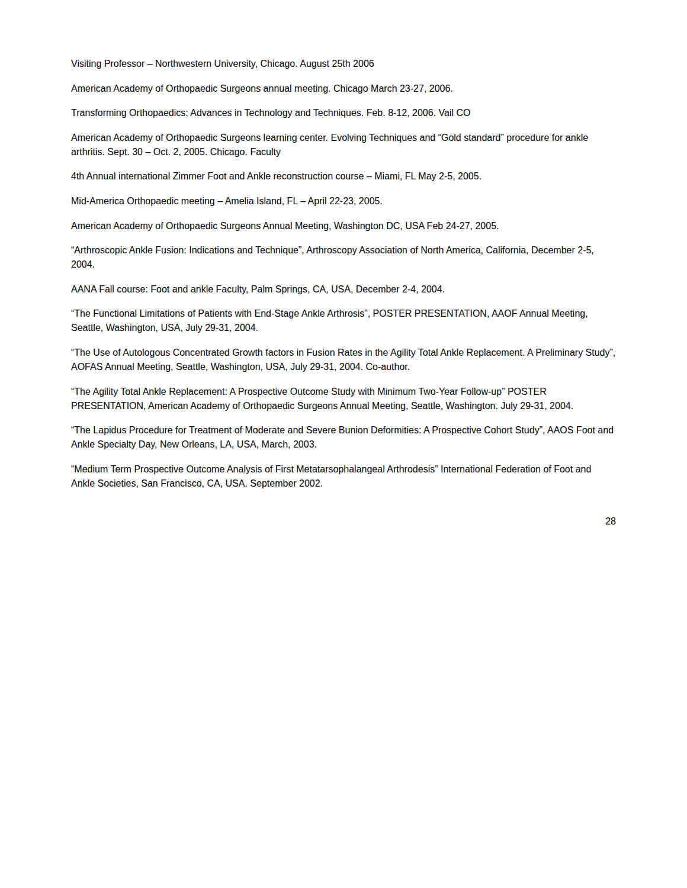Visiting Professor – Northwestern University, Chicago. August 25th 2006
American Academy of Orthopaedic Surgeons annual meeting. Chicago March 23-27, 2006.
Transforming Orthopaedics: Advances in Technology and Techniques. Feb. 8-12, 2006. Vail CO
American Academy of Orthopaedic Surgeons learning center. Evolving Techniques and “Gold standard” procedure for ankle arthritis. Sept. 30 – Oct. 2, 2005. Chicago. Faculty
4th Annual international Zimmer Foot and Ankle reconstruction course – Miami, FL May 2-5, 2005.
Mid-America Orthopaedic meeting – Amelia Island, FL – April 22-23, 2005.
American Academy of Orthopaedic Surgeons Annual Meeting, Washington DC, USA Feb 24-27, 2005.
“Arthroscopic Ankle Fusion: Indications and Technique”, Arthroscopy Association of North America, California, December 2-5, 2004.
AANA Fall course: Foot and ankle Faculty, Palm Springs, CA, USA, December 2-4, 2004.
“The Functional Limitations of Patients with End-Stage Ankle Arthrosis”, POSTER PRESENTATION, AAOF Annual Meeting, Seattle, Washington, USA, July 29-31, 2004.
“The Use of Autologous Concentrated Growth factors in Fusion Rates in the Agility Total Ankle Replacement. A Preliminary Study”, AOFAS Annual Meeting, Seattle, Washington, USA, July 29-31, 2004. Co-author.
“The Agility Total Ankle Replacement: A Prospective Outcome Study with Minimum Two-Year Follow-up” POSTER PRESENTATION, American Academy of Orthopaedic Surgeons Annual Meeting, Seattle, Washington. July 29-31, 2004.
“The Lapidus Procedure for Treatment of Moderate and Severe Bunion Deformities: A Prospective Cohort Study”, AAOS Foot and Ankle Specialty Day, New Orleans, LA, USA, March, 2003.
“Medium Term Prospective Outcome Analysis of First Metatarsophalangeal Arthrodesis” International Federation of Foot and Ankle Societies, San Francisco, CA, USA. September 2002.
28